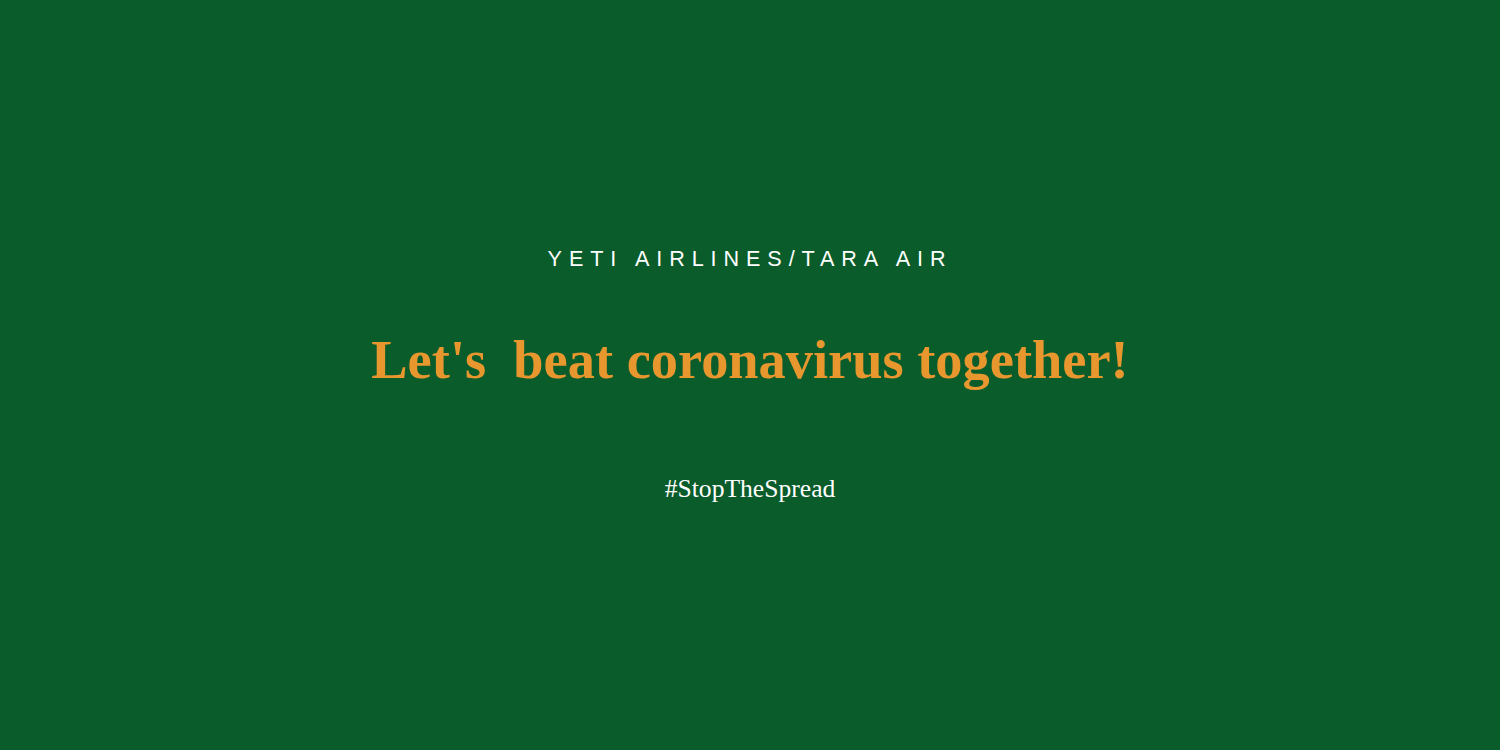Yeti Airlines/Tara Air
Let's beat coronavirus together!
#StopTheSpread